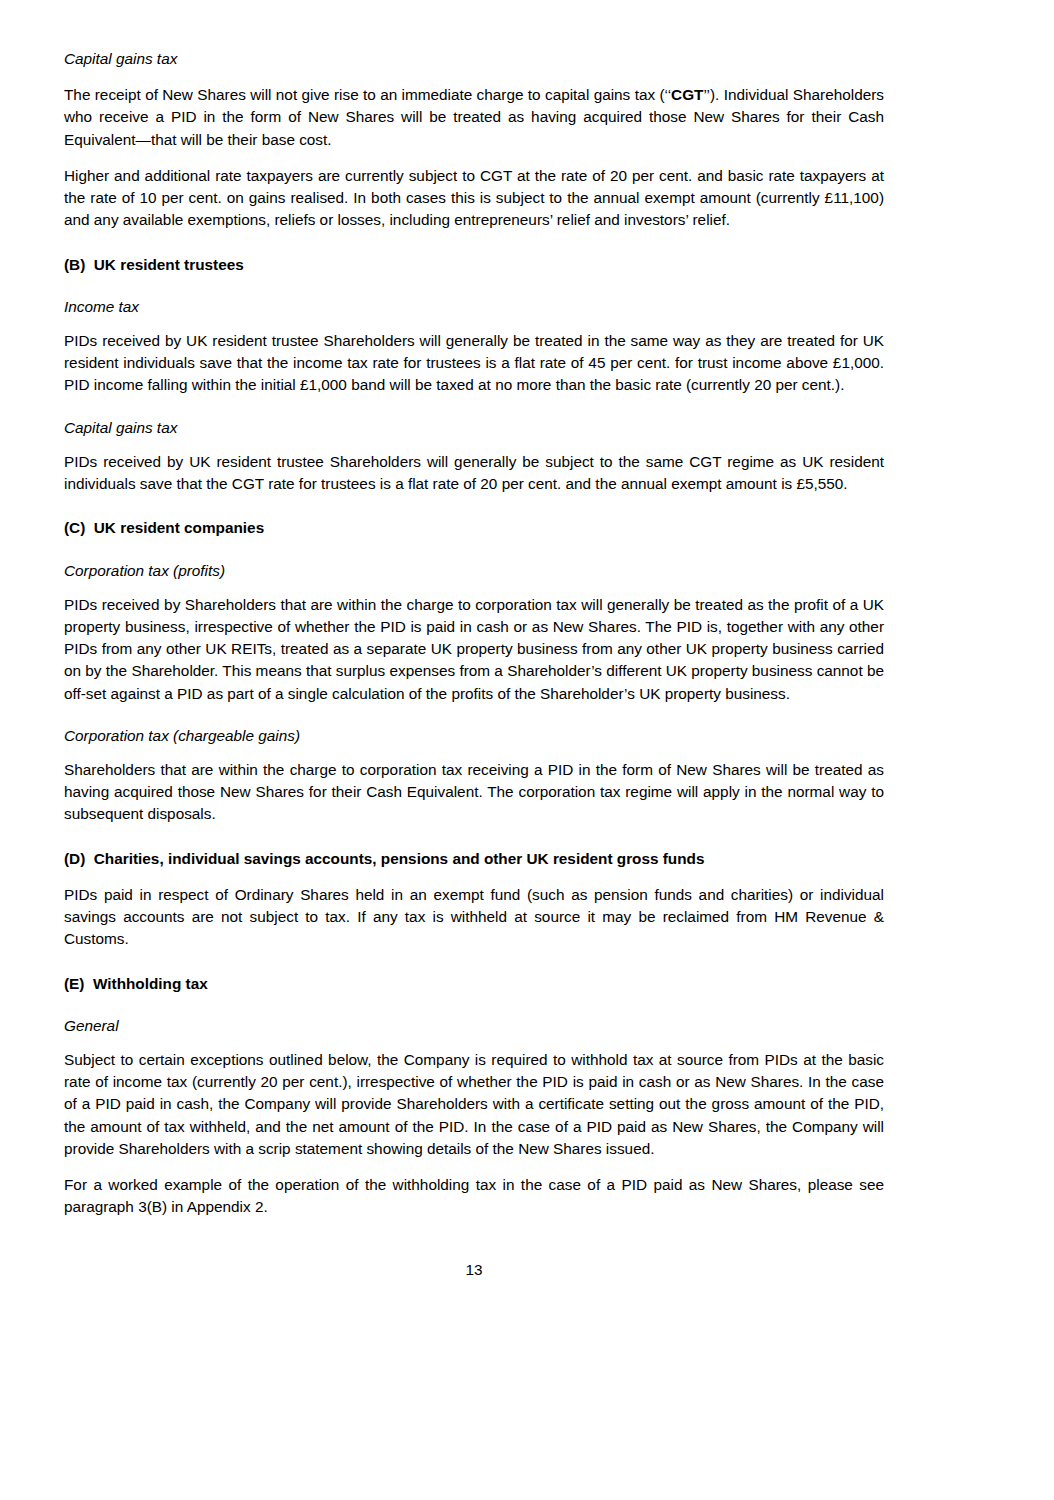Capital gains tax
The receipt of New Shares will not give rise to an immediate charge to capital gains tax (‘‘CGT’’). Individual Shareholders who receive a PID in the form of New Shares will be treated as having acquired those New Shares for their Cash Equivalent—that will be their base cost.
Higher and additional rate taxpayers are currently subject to CGT at the rate of 20 per cent. and basic rate taxpayers at the rate of 10 per cent. on gains realised. In both cases this is subject to the annual exempt amount (currently £11,100) and any available exemptions, reliefs or losses, including entrepreneurs’ relief and investors’ relief.
(B) UK resident trustees
Income tax
PIDs received by UK resident trustee Shareholders will generally be treated in the same way as they are treated for UK resident individuals save that the income tax rate for trustees is a flat rate of 45 per cent. for trust income above £1,000. PID income falling within the initial £1,000 band will be taxed at no more than the basic rate (currently 20 per cent.).
Capital gains tax
PIDs received by UK resident trustee Shareholders will generally be subject to the same CGT regime as UK resident individuals save that the CGT rate for trustees is a flat rate of 20 per cent. and the annual exempt amount is £5,550.
(C) UK resident companies
Corporation tax (profits)
PIDs received by Shareholders that are within the charge to corporation tax will generally be treated as the profit of a UK property business, irrespective of whether the PID is paid in cash or as New Shares. The PID is, together with any other PIDs from any other UK REITs, treated as a separate UK property business from any other UK property business carried on by the Shareholder. This means that surplus expenses from a Shareholder’s different UK property business cannot be off-set against a PID as part of a single calculation of the profits of the Shareholder’s UK property business.
Corporation tax (chargeable gains)
Shareholders that are within the charge to corporation tax receiving a PID in the form of New Shares will be treated as having acquired those New Shares for their Cash Equivalent. The corporation tax regime will apply in the normal way to subsequent disposals.
(D) Charities, individual savings accounts, pensions and other UK resident gross funds
PIDs paid in respect of Ordinary Shares held in an exempt fund (such as pension funds and charities) or individual savings accounts are not subject to tax. If any tax is withheld at source it may be reclaimed from HM Revenue & Customs.
(E) Withholding tax
General
Subject to certain exceptions outlined below, the Company is required to withhold tax at source from PIDs at the basic rate of income tax (currently 20 per cent.), irrespective of whether the PID is paid in cash or as New Shares. In the case of a PID paid in cash, the Company will provide Shareholders with a certificate setting out the gross amount of the PID, the amount of tax withheld, and the net amount of the PID. In the case of a PID paid as New Shares, the Company will provide Shareholders with a scrip statement showing details of the New Shares issued.
For a worked example of the operation of the withholding tax in the case of a PID paid as New Shares, please see paragraph 3(B) in Appendix 2.
13